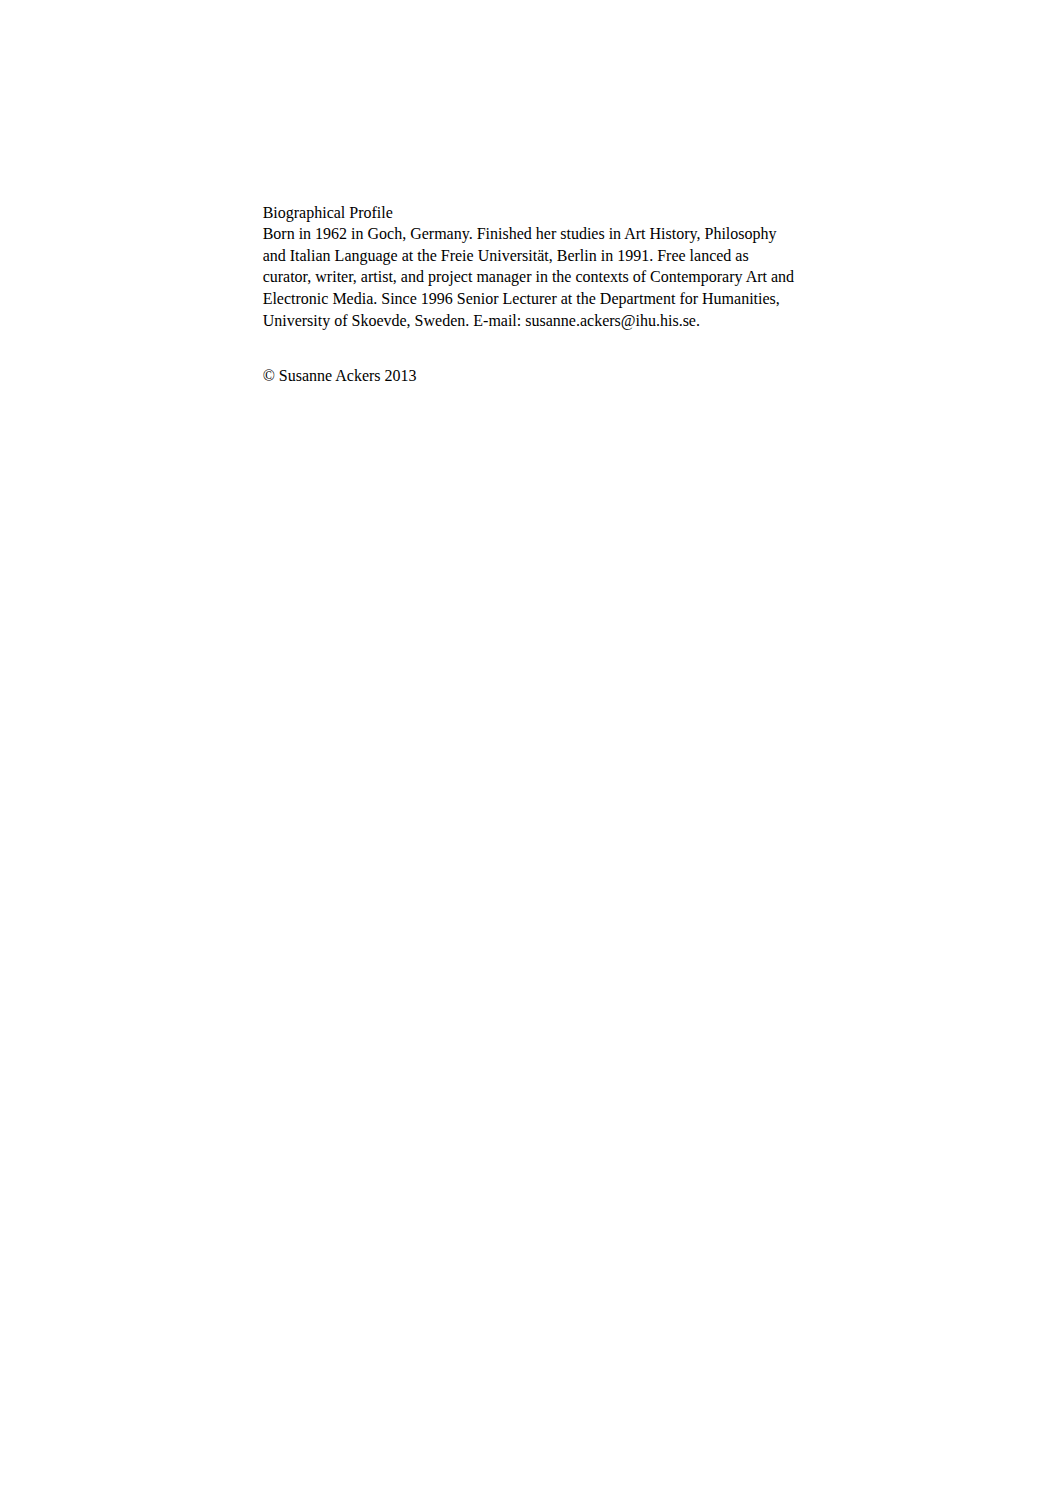Biographical Profile
Born in 1962 in Goch, Germany. Finished her studies in Art History, Philosophy and Italian Language at the Freie Universität, Berlin in 1991. Free lanced as curator, writer, artist, and project manager in the contexts of Contemporary Art and Electronic Media. Since 1996 Senior Lecturer at the Department for Humanities, University of Skoevde, Sweden. E-mail: susanne.ackers@ihu.his.se.
© Susanne Ackers 2013